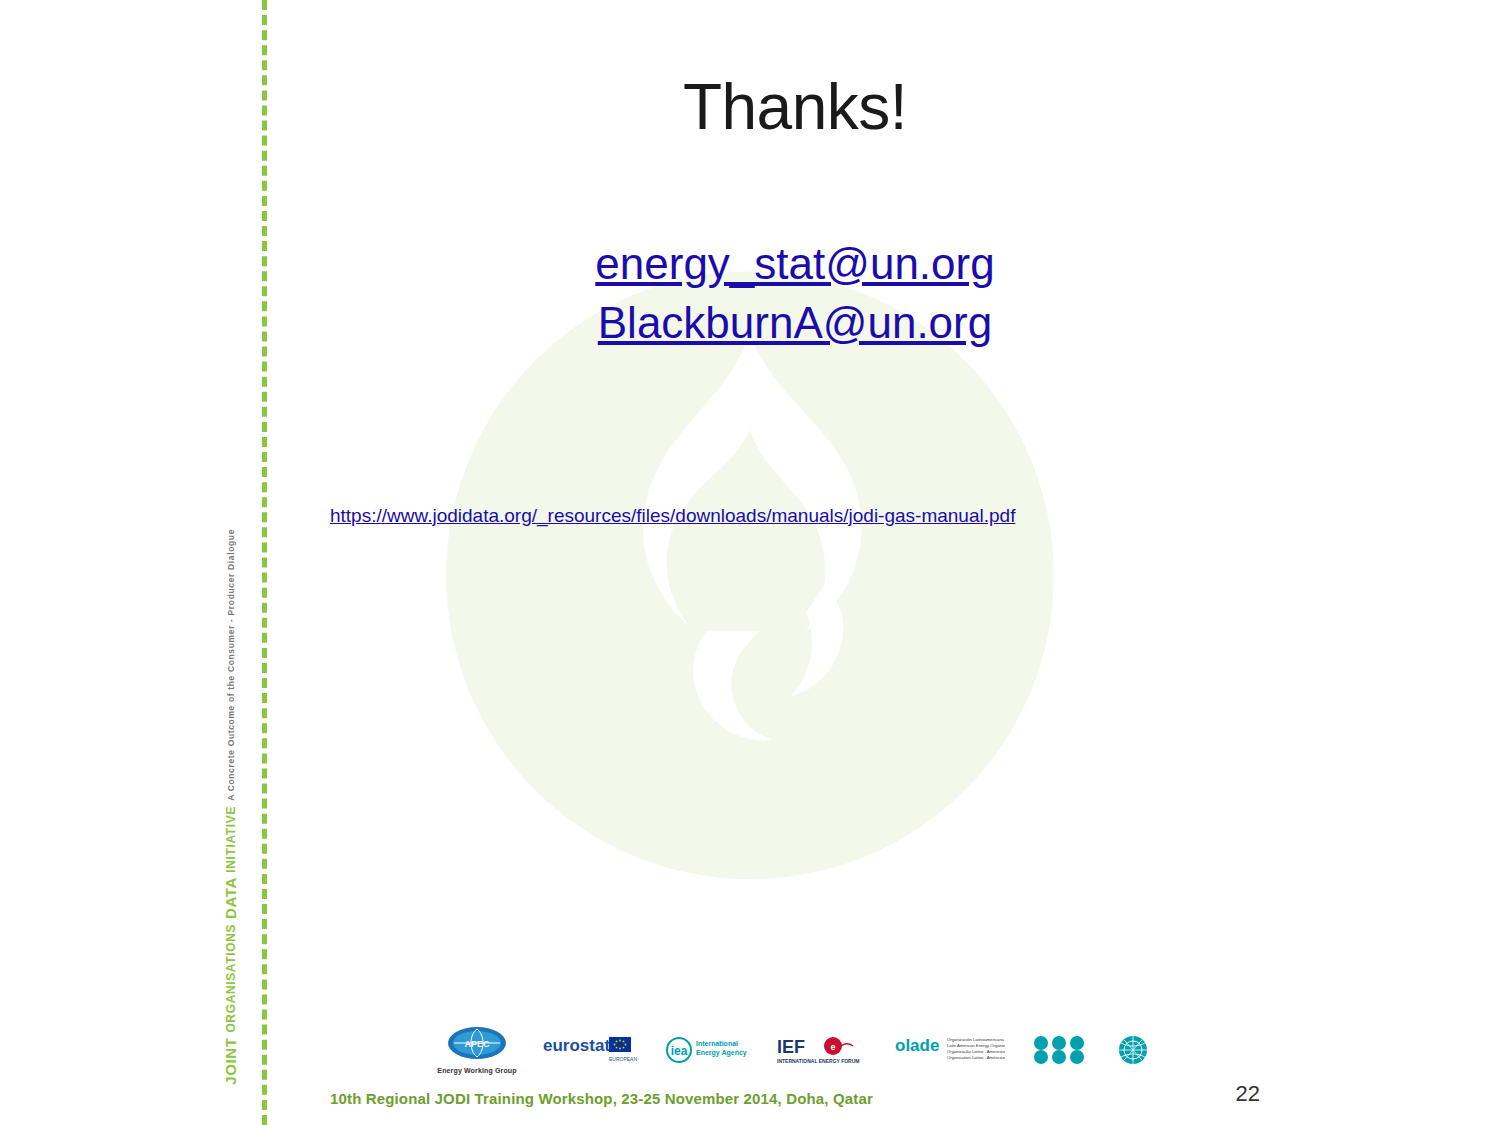Joint ORGANISATIONS Data INITIATIVE A Concrete Outcome of the Consumer - Producer Dialogue
Thanks!
energy_stat@un.org BlackburnA@un.org
https://www.jodidata.org/_resources/files/downloads/manuals/jodi-gas-manual.pdf
APEC
Energy Working Group
eurostat EUROPEAN COMMISSION
iea International Energy Agency
IEF e INTERNATIONAL ENERGY FORUM
olade Organización Latinoamericana de Energía Latin American Energy Organization Organização Latino - Americana de Energia Organisation Latino - Américaine D'Énergie
10th Regional JODI Training Workshop, 23-25 November 2014, Doha, Qatar
22